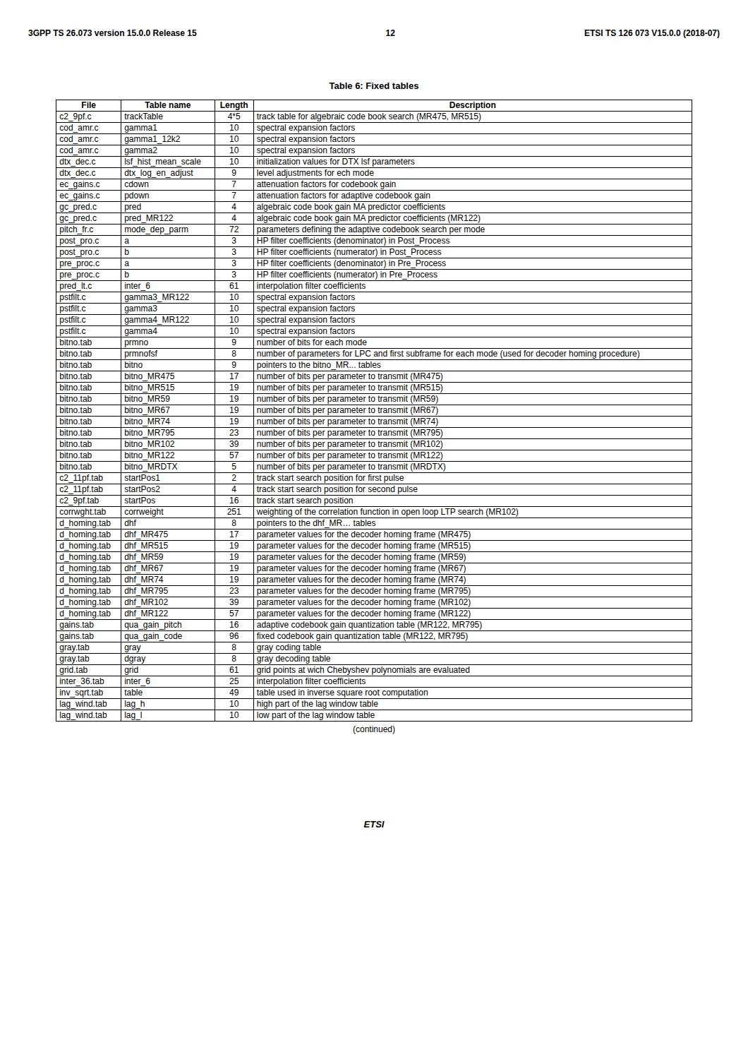3GPP TS 26.073 version 15.0.0 Release 15
12
ETSI TS 126 073 V15.0.0 (2018-07)
Table 6: Fixed tables
| File | Table name | Length | Description |
| --- | --- | --- | --- |
| c2_9pf.c | trackTable | 4*5 | track table for algebraic code book search (MR475, MR515) |
| cod_amr.c | gamma1 | 10 | spectral expansion factors |
| cod_amr.c | gamma1_12k2 | 10 | spectral expansion factors |
| cod_amr.c | gamma2 | 10 | spectral expansion factors |
| dtx_dec.c | lsf_hist_mean_scale | 10 | initialization values for DTX lsf parameters |
| dtx_dec.c | dtx_log_en_adjust | 9 | level adjustments for ech mode |
| ec_gains.c | cdown | 7 | attenuation factors for codebook gain |
| ec_gains.c | pdown | 7 | attenuation factors for adaptive codebook gain |
| gc_pred.c | pred | 4 | algebraic code book gain MA predictor coefficients |
| gc_pred.c | pred_MR122 | 4 | algebraic code book gain MA predictor coefficients (MR122) |
| pitch_fr.c | mode_dep_parm | 72 | parameters defining the adaptive codebook search per mode |
| post_pro.c | a | 3 | HP filter coefficients (denominator) in Post_Process |
| post_pro.c | b | 3 | HP filter coefficients (numerator) in Post_Process |
| pre_proc.c | a | 3 | HP filter coefficients (denominator) in Pre_Process |
| pre_proc.c | b | 3 | HP filter coefficients (numerator) in Pre_Process |
| pred_lt.c | inter_6 | 61 | interpolation filter coefficients |
| pstfilt.c | gamma3_MR122 | 10 | spectral expansion factors |
| pstfilt.c | gamma3 | 10 | spectral expansion factors |
| pstfilt.c | gamma4_MR122 | 10 | spectral expansion factors |
| pstfilt.c | gamma4 | 10 | spectral expansion factors |
| bitno.tab | prmno | 9 | number of bits for each mode |
| bitno.tab | prmnofsf | 8 | number of parameters for LPC and first subframe for each mode (used for decoder homing procedure) |
| bitno.tab | bitno | 9 | pointers to the bitno_MR... tables |
| bitno.tab | bitno_MR475 | 17 | number of bits per parameter to transmit (MR475) |
| bitno.tab | bitno_MR515 | 19 | number of bits per parameter to transmit (MR515) |
| bitno.tab | bitno_MR59 | 19 | number of bits per parameter to transmit (MR59) |
| bitno.tab | bitno_MR67 | 19 | number of bits per parameter to transmit (MR67) |
| bitno.tab | bitno_MR74 | 19 | number of bits per parameter to transmit (MR74) |
| bitno.tab | bitno_MR795 | 23 | number of bits per parameter to transmit (MR795) |
| bitno.tab | bitno_MR102 | 39 | number of bits per parameter to transmit (MR102) |
| bitno.tab | bitno_MR122 | 57 | number of bits per parameter to transmit (MR122) |
| bitno.tab | bitno_MRDTX | 5 | number of bits per parameter to transmit (MRDTX) |
| c2_11pf.tab | startPos1 | 2 | track start search position for first pulse |
| c2_11pf.tab | startPos2 | 4 | track start search position for second pulse |
| c2_9pf.tab | startPos | 16 | track start search position |
| corrwght.tab | corrweight | 251 | weighting of the correlation function in open loop LTP search (MR102) |
| d_homing.tab | dhf | 8 | pointers to the dhf_MR… tables |
| d_homing.tab | dhf_MR475 | 17 | parameter values for the decoder homing frame (MR475) |
| d_homing.tab | dhf_MR515 | 19 | parameter values for the decoder homing frame (MR515) |
| d_homing.tab | dhf_MR59 | 19 | parameter values for the decoder homing frame (MR59) |
| d_homing.tab | dhf_MR67 | 19 | parameter values for the decoder homing frame (MR67) |
| d_homing.tab | dhf_MR74 | 19 | parameter values for the decoder homing frame (MR74) |
| d_homing.tab | dhf_MR795 | 23 | parameter values for the decoder homing frame (MR795) |
| d_homing.tab | dhf_MR102 | 39 | parameter values for the decoder homing frame (MR102) |
| d_homing.tab | dhf_MR122 | 57 | parameter values for the decoder homing frame (MR122) |
| gains.tab | qua_gain_pitch | 16 | adaptive codebook gain quantization table (MR122, MR795) |
| gains.tab | qua_gain_code | 96 | fixed codebook gain quantization table (MR122, MR795) |
| gray.tab | gray | 8 | gray coding table |
| gray.tab | dgray | 8 | gray decoding table |
| grid.tab | grid | 61 | grid points at wich Chebyshev polynomials are evaluated |
| inter_36.tab | inter_6 | 25 | interpolation filter coefficients |
| inv_sqrt.tab | table | 49 | table used in inverse square root computation |
| lag_wind.tab | lag_h | 10 | high part of the lag window table |
| lag_wind.tab | lag_l | 10 | low part of the lag window table |
(continued)
ETSI